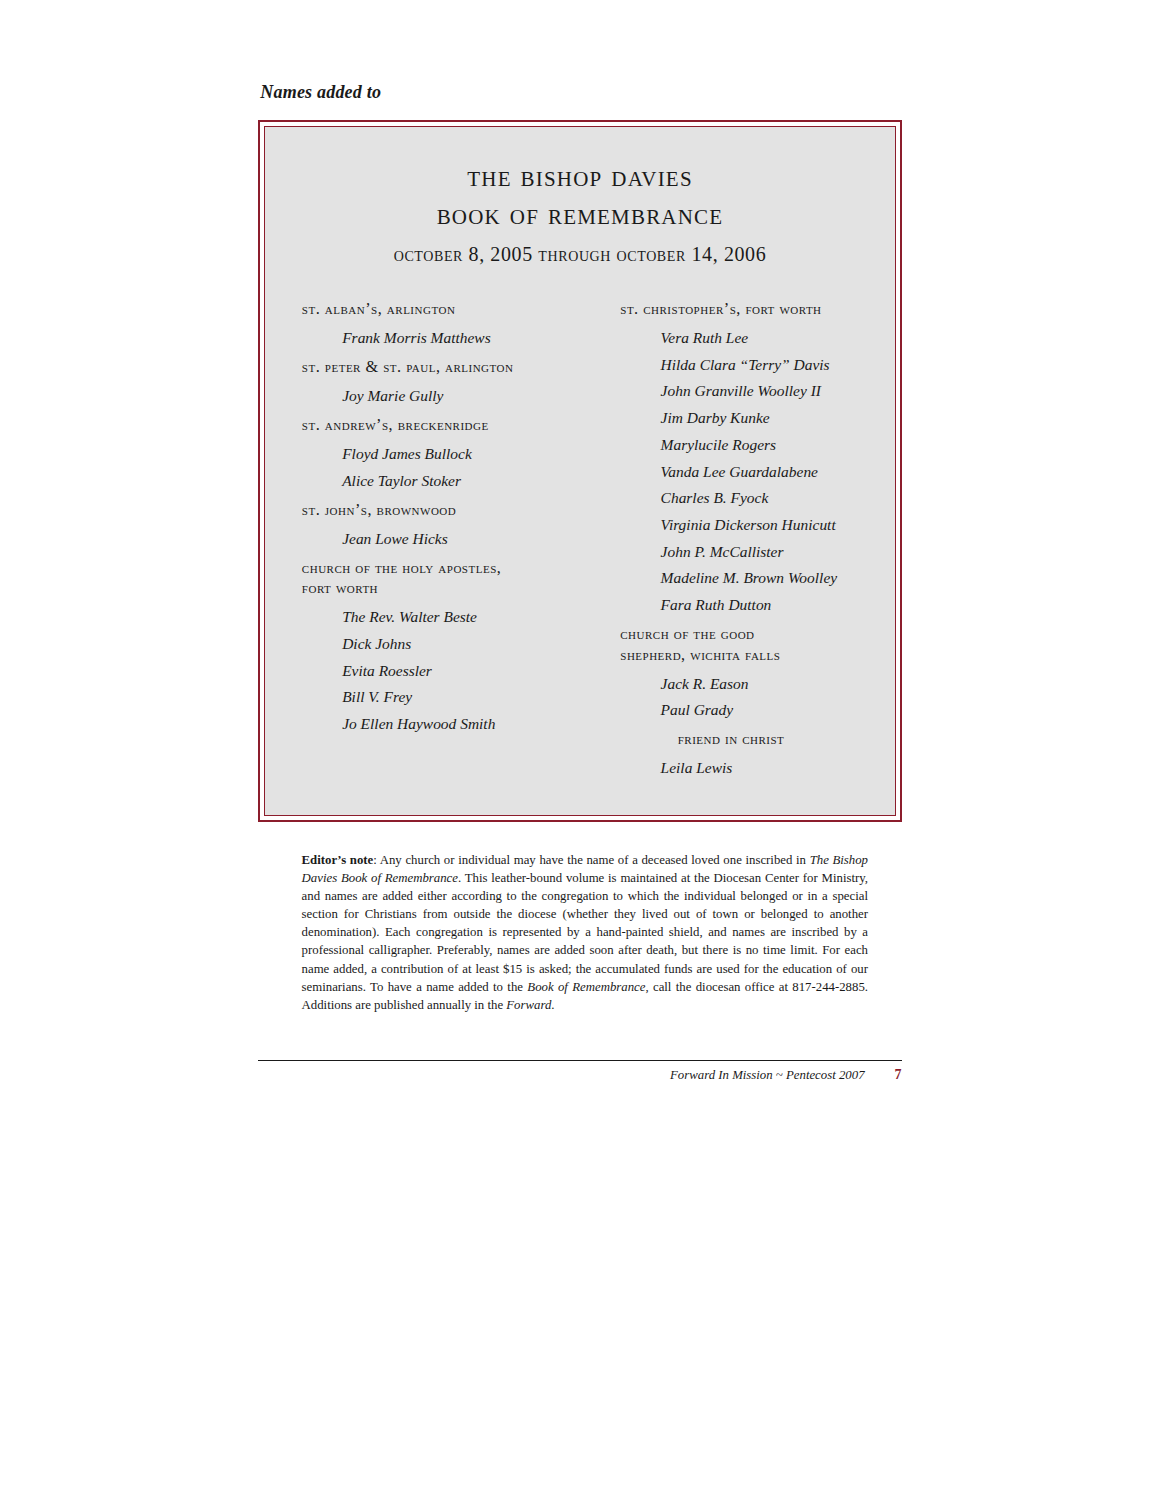Names added to
The Bishop Davies
Book of Remembrance
October 8, 2005 through October 14, 2006
St. Alban’s, Arlington
Frank Morris Matthews
St. Peter & St. Paul, Arlington
Joy Marie Gully
St. Andrew’s, Breckenridge
Floyd James Bullock
Alice Taylor Stoker
St. John’s, Brownwood
Jean Lowe Hicks
Church of the Holy Apostles,
Fort Worth
The Rev. Walter Beste
Dick Johns
Evita Roessler
Bill V. Frey
Jo Ellen Haywood Smith
St. Christopher’s, Fort Worth
Vera Ruth Lee
Hilda Clara “Terry” Davis
John Granville Woolley II
Jim Darby Kunke
Marylucile Rogers
Vanda Lee Guardalabene
Charles B. Fyock
Virginia Dickerson Hunicutt
John P. McCallister
Madeline M. Brown Woolley
Fara Ruth Dutton
Church of the Good
Shepherd, Wichita Falls
Jack R. Eason
Paul Grady
Friend in Christ
Leila Lewis
Editor’s note: Any church or individual may have the name of a deceased loved one inscribed in The Bishop Davies Book of Remembrance. This leather-bound volume is maintained at the Diocesan Center for Ministry, and names are added either according to the congregation to which the individual belonged or in a special section for Christians from outside the diocese (whether they lived out of town or belonged to another denomination). Each congregation is represented by a hand-painted shield, and names are inscribed by a professional calligrapher. Preferably, names are added soon after death, but there is no time limit. For each name added, a contribution of at least $15 is asked; the accumulated funds are used for the education of our seminarians. To have a name added to the Book of Remembrance, call the diocesan office at 817-244-2885. Additions are published annually in the Forward.
Forward In Mission ~ Pentecost 2007 7